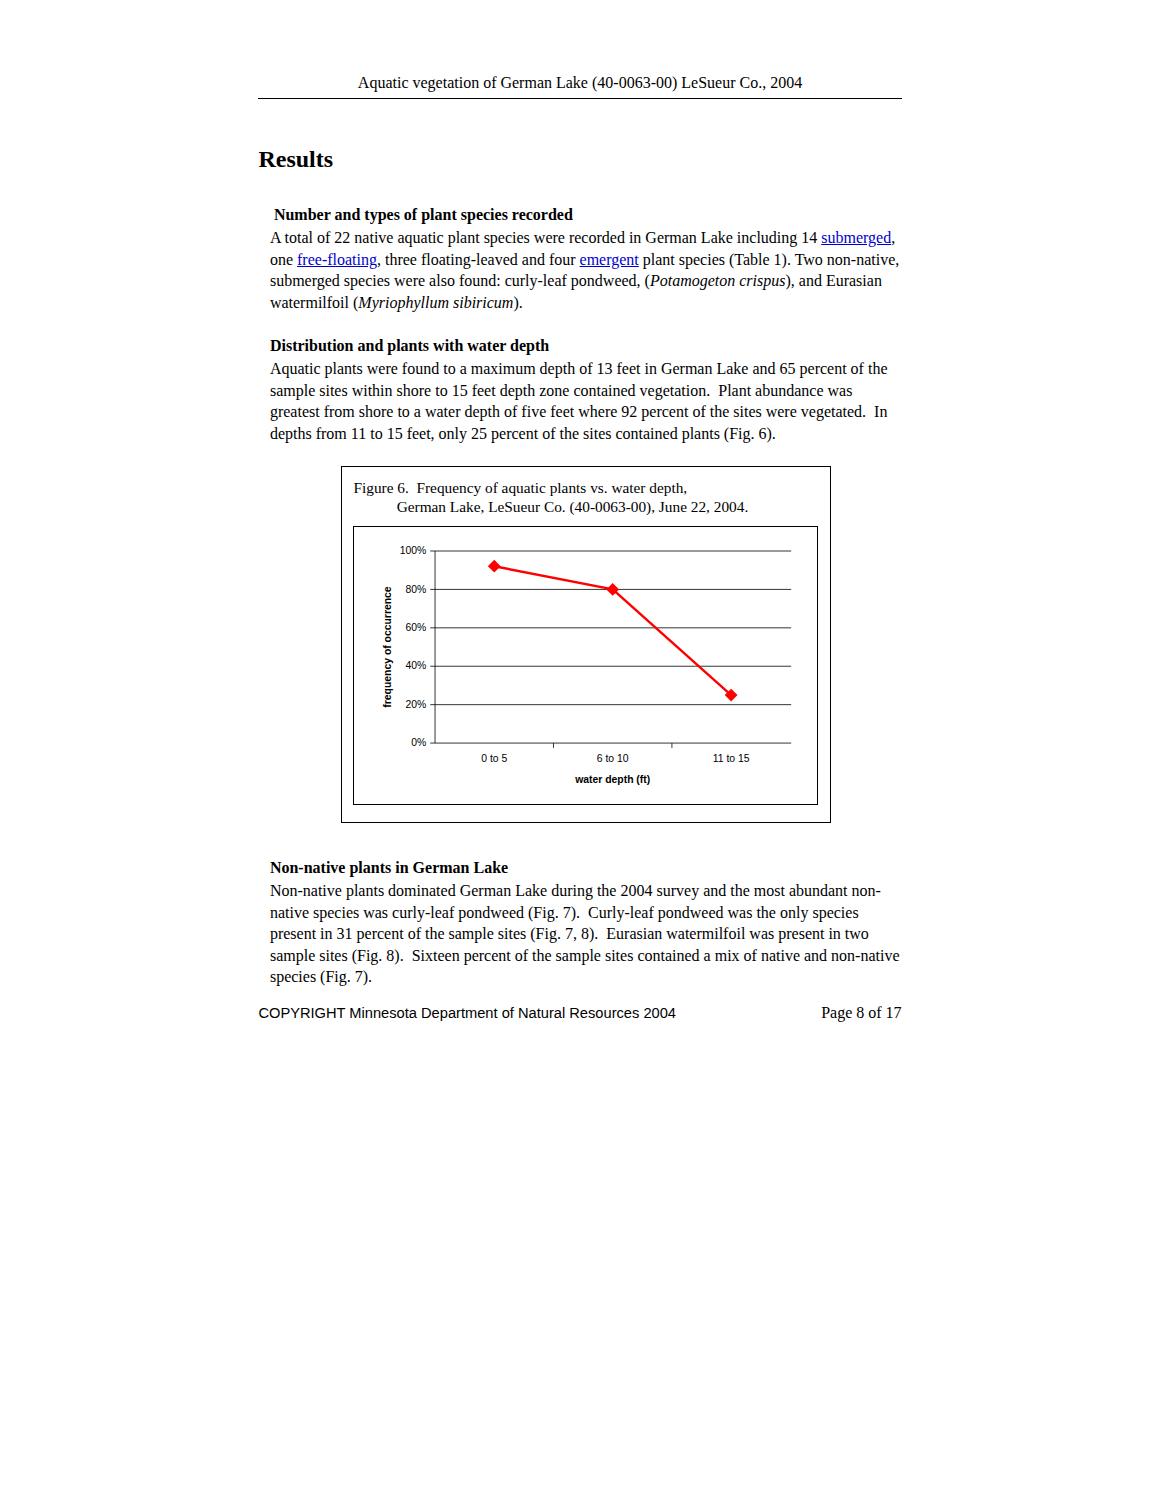Aquatic vegetation of German Lake (40-0063-00) LeSueur Co., 2004
Results
Number and types of plant species recorded
A total of 22 native aquatic plant species were recorded in German Lake including 14 submerged, one free-floating, three floating-leaved and four emergent plant species (Table 1). Two non-native, submerged species were also found: curly-leaf pondweed, (Potamogeton crispus), and Eurasian watermilfoil (Myriophyllum sibiricum).
Distribution and plants with water depth
Aquatic plants were found to a maximum depth of 13 feet in German Lake and 65 percent of the sample sites within shore to 15 feet depth zone contained vegetation. Plant abundance was greatest from shore to a water depth of five feet where 92 percent of the sites were vegetated. In depths from 11 to 15 feet, only 25 percent of the sites contained plants (Fig. 6).
Figure 6. Frequency of aquatic plants vs. water depth,
German Lake, LeSueur Co. (40-0063-00), June 22, 2004.
100% 80% 60% 40% 20% 0% frequency of occurrence 0 to 5 6 to 10 11 to 15 water depth (ft)
Non-native plants in German Lake
Non-native plants dominated German Lake during the 2004 survey and the most abundant non-native species was curly-leaf pondweed (Fig. 7). Curly-leaf pondweed was the only species present in 31 percent of the sample sites (Fig. 7, 8). Eurasian watermilfoil was present in two sample sites (Fig. 8). Sixteen percent of the sample sites contained a mix of native and non-native species (Fig. 7).
COPYRIGHT Minnesota Department of Natural Resources 2004 Page 8 of 17